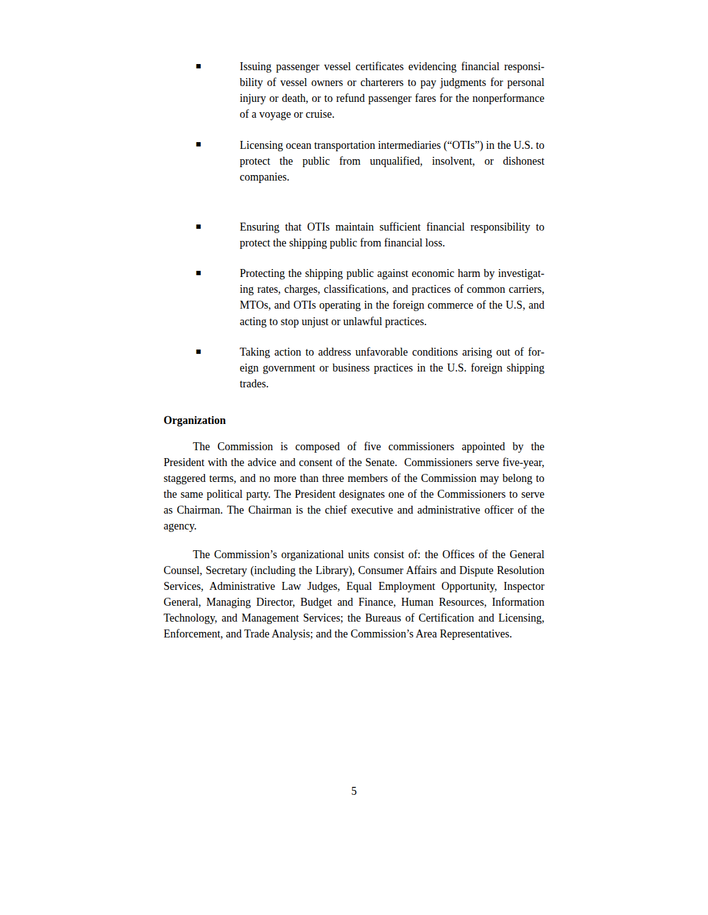■ Issuing passenger vessel certificates evidencing financial responsibility of vessel owners or charterers to pay judgments for personal injury or death, or to refund passenger fares for the nonperformance of a voyage or cruise.
■ Licensing ocean transportation intermediaries (“OTIs”) in the U.S. to protect the public from unqualified, insolvent, or dishonest companies.
■ Ensuring that OTIs maintain sufficient financial responsibility to protect the shipping public from financial loss.
■ Protecting the shipping public against economic harm by investigating rates, charges, classifications, and practices of common carriers, MTOs, and OTIs operating in the foreign commerce of the U.S, and acting to stop unjust or unlawful practices.
■ Taking action to address unfavorable conditions arising out of foreign government or business practices in the U.S. foreign shipping trades.
Organization
The Commission is composed of five commissioners appointed by the President with the advice and consent of the Senate. Commissioners serve five-year, staggered terms, and no more than three members of the Commission may belong to the same political party. The President designates one of the Commissioners to serve as Chairman. The Chairman is the chief executive and administrative officer of the agency.
The Commission’s organizational units consist of: the Offices of the General Counsel, Secretary (including the Library), Consumer Affairs and Dispute Resolution Services, Administrative Law Judges, Equal Employment Opportunity, Inspector General, Managing Director, Budget and Finance, Human Resources, Information Technology, and Management Services; the Bureaus of Certification and Licensing, Enforcement, and Trade Analysis; and the Commission’s Area Representatives.
5